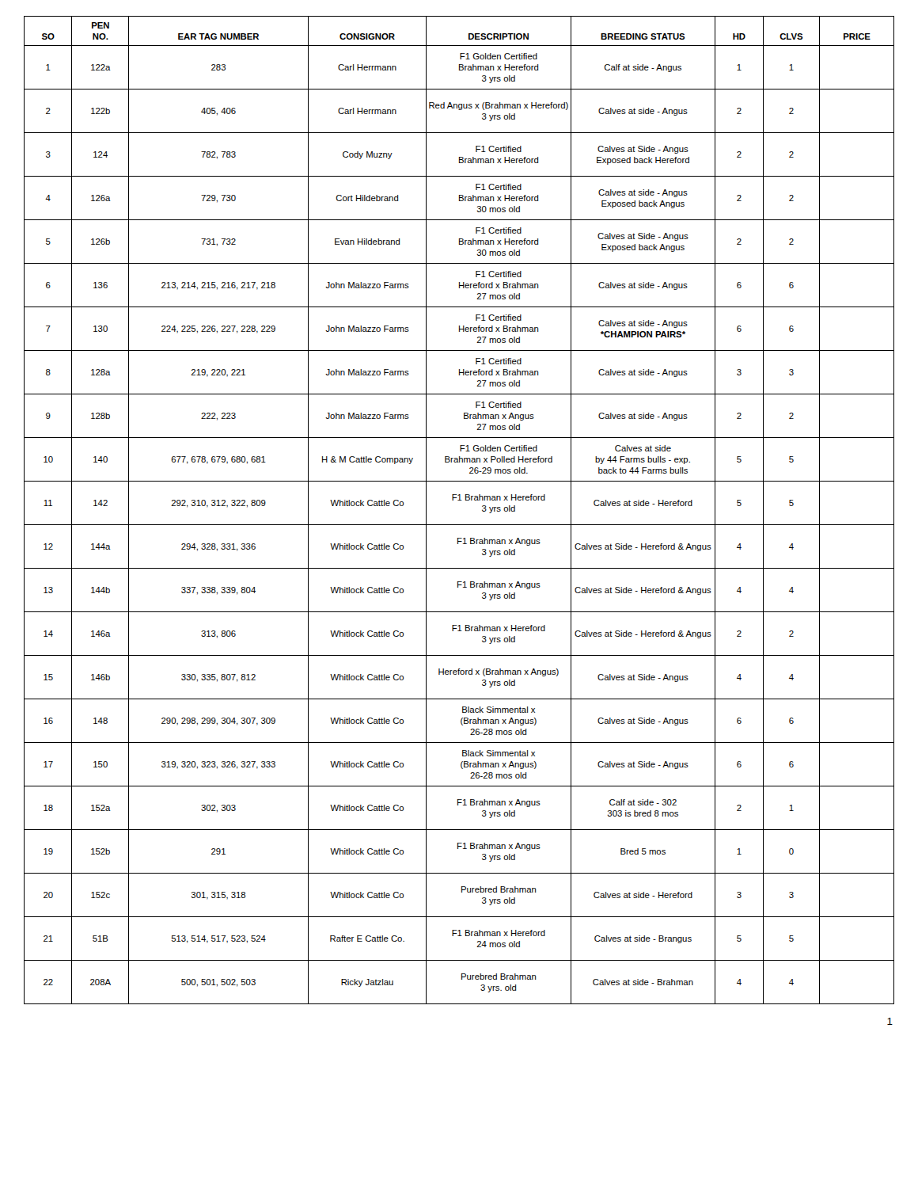| SO | PEN NO. | EAR TAG NUMBER | CONSIGNOR | DESCRIPTION | BREEDING STATUS | HD | CLVS | PRICE |
| --- | --- | --- | --- | --- | --- | --- | --- | --- |
| 1 | 122a | 283 | Carl Herrmann | F1 Golden Certified Brahman x Hereford 3 yrs old | Calf at side - Angus | 1 | 1 | |
| 2 | 122b | 405, 406 | Carl Herrmann | Red Angus x (Brahman x Hereford) 3 yrs old | Calves at side - Angus | 2 | 2 | |
| 3 | 124 | 782, 783 | Cody Muzny | F1 Certified Brahman x Hereford | Calves at Side - Angus Exposed back Hereford | 2 | 2 | |
| 4 | 126a | 729, 730 | Cort Hildebrand | F1 Certified Brahman x Hereford 30 mos old | Calves at side - Angus Exposed back Angus | 2 | 2 | |
| 5 | 126b | 731, 732 | Evan Hildebrand | F1 Certified Brahman x Hereford 30 mos old | Calves at Side - Angus Exposed back Angus | 2 | 2 | |
| 6 | 136 | 213, 214, 215, 216, 217, 218 | John Malazzo Farms | F1 Certified Hereford x Brahman 27 mos old | Calves at side - Angus | 6 | 6 | |
| 7 | 130 | 224, 225, 226, 227, 228, 229 | John Malazzo Farms | F1 Certified Hereford x Brahman 27 mos old | Calves at side - Angus *CHAMPION PAIRS* | 6 | 6 | |
| 8 | 128a | 219, 220, 221 | John Malazzo Farms | F1 Certified Hereford x Brahman 27 mos old | Calves at side - Angus | 3 | 3 | |
| 9 | 128b | 222, 223 | John Malazzo Farms | F1 Certified Brahman x Angus 27 mos old | Calves at side - Angus | 2 | 2 | |
| 10 | 140 | 677, 678, 679, 680, 681 | H & M Cattle Company | F1 Golden Certified Brahman x Polled Hereford 26-29 mos old. | Calves at side by 44 Farms bulls - exp. back to 44 Farms bulls | 5 | 5 | |
| 11 | 142 | 292, 310, 312, 322, 809 | Whitlock Cattle Co | F1 Brahman x Hereford 3 yrs old | Calves at side - Hereford | 5 | 5 | |
| 12 | 144a | 294, 328, 331, 336 | Whitlock Cattle Co | F1 Brahman x Angus 3 yrs old | Calves at Side - Hereford & Angus | 4 | 4 | |
| 13 | 144b | 337, 338, 339, 804 | Whitlock Cattle Co | F1 Brahman x Angus 3 yrs old | Calves at Side - Hereford & Angus | 4 | 4 | |
| 14 | 146a | 313, 806 | Whitlock Cattle Co | F1 Brahman x Hereford 3 yrs old | Calves at Side - Hereford & Angus | 2 | 2 | |
| 15 | 146b | 330, 335, 807, 812 | Whitlock Cattle Co | Hereford x (Brahman x Angus) 3 yrs old | Calves at Side - Angus | 4 | 4 | |
| 16 | 148 | 290, 298, 299, 304, 307, 309 | Whitlock Cattle Co | Black Simmental x (Brahman x Angus) 26-28 mos old | Calves at Side - Angus | 6 | 6 | |
| 17 | 150 | 319, 320, 323, 326, 327, 333 | Whitlock Cattle Co | Black Simmental x (Brahman x Angus) 26-28 mos old | Calves at Side - Angus | 6 | 6 | |
| 18 | 152a | 302, 303 | Whitlock Cattle Co | F1 Brahman x Angus 3 yrs old | Calf at side - 302 303 is bred 8 mos | 2 | 1 | |
| 19 | 152b | 291 | Whitlock Cattle Co | F1 Brahman x Angus 3 yrs old | Bred 5 mos | 1 | 0 | |
| 20 | 152c | 301, 315, 318 | Whitlock Cattle Co | Purebred Brahman 3 yrs old | Calves at side - Hereford | 3 | 3 | |
| 21 | 51B | 513, 514, 517, 523, 524 | Rafter E Cattle Co. | F1 Brahman x Hereford 24 mos old | Calves at side - Brangus | 5 | 5 | |
| 22 | 208A | 500, 501, 502, 503 | Ricky Jatzlau | Purebred Brahman 3 yrs. old | Calves at side - Brahman | 4 | 4 | |
1